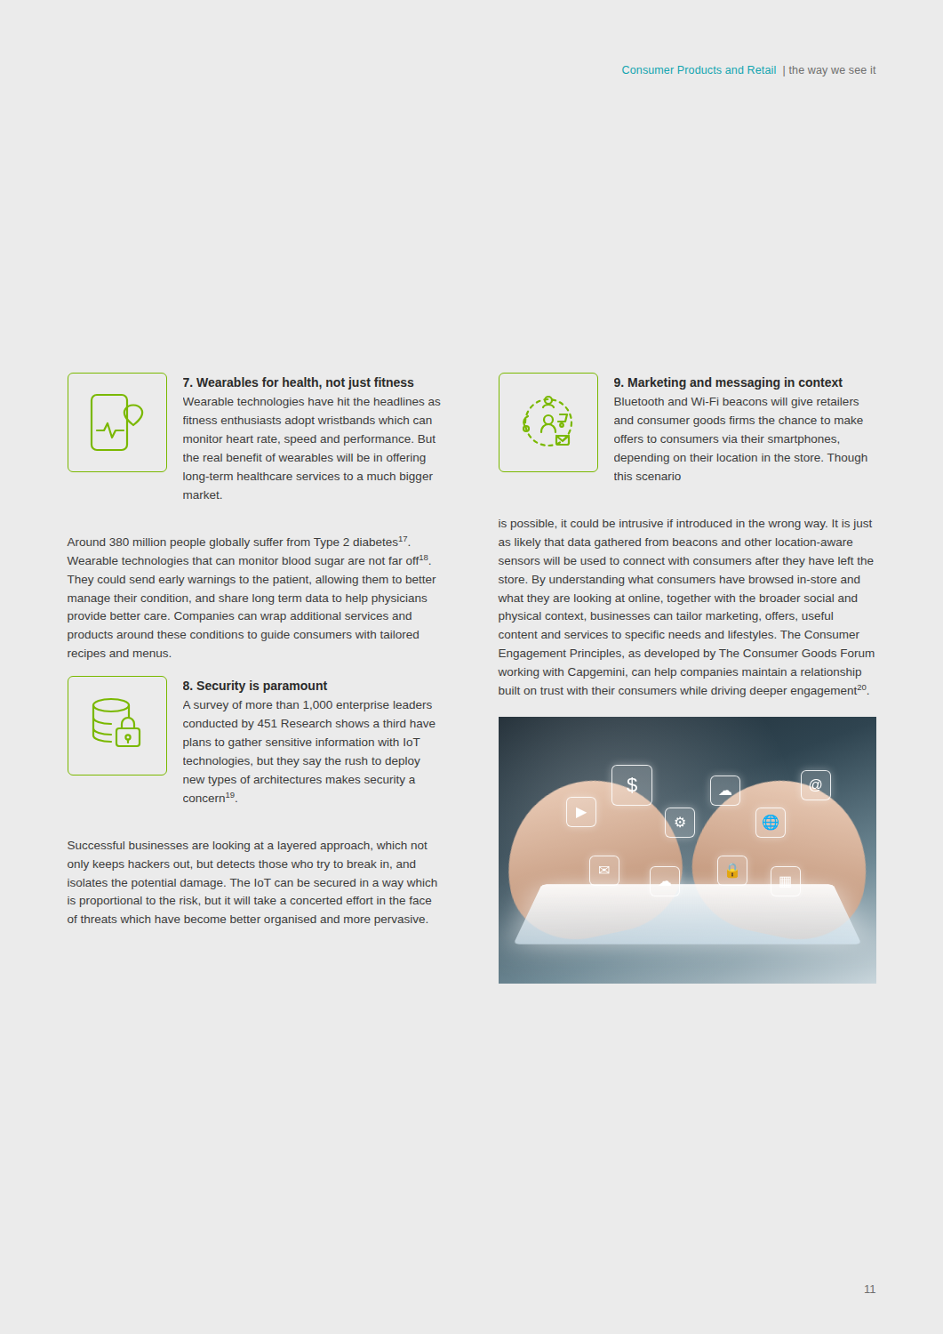Consumer Products and Retail | the way we see it
7. Wearables for health, not just fitness
Wearable technologies have hit the headlines as fitness enthusiasts adopt wristbands which can monitor heart rate, speed and performance. But the real benefit of wearables will be in offering long-term healthcare services to a much bigger market.
Around 380 million people globally suffer from Type 2 diabetes17. Wearable technologies that can monitor blood sugar are not far off18. They could send early warnings to the patient, allowing them to better manage their condition, and share long term data to help physicians provide better care. Companies can wrap additional services and products around these conditions to guide consumers with tailored recipes and menus.
8. Security is paramount
A survey of more than 1,000 enterprise leaders conducted by 451 Research shows a third have plans to gather sensitive information with IoT technologies, but they say the rush to deploy new types of architectures makes security a concern19.
Successful businesses are looking at a layered approach, which not only keeps hackers out, but detects those who try to break in, and isolates the potential damage. The IoT can be secured in a way which is proportional to the risk, but it will take a concerted effort in the face of threats which have become better organised and more pervasive.
9. Marketing and messaging in context
Bluetooth and Wi-Fi beacons will give retailers and consumer goods firms the chance to make offers to consumers via their smartphones, depending on their location in the store. Though this scenario
is possible, it could be intrusive if introduced in the wrong way. It is just as likely that data gathered from beacons and other location-aware sensors will be used to connect with consumers after they have left the store. By understanding what consumers have browsed in-store and what they are looking at online, together with the broader social and physical context, businesses can tailor marketing, offers, useful content and services to specific needs and lifestyles. The Consumer Engagement Principles, as developed by The Consumer Goods Forum working with Capgemini, can help companies maintain a relationship built on trust with their consumers while driving deeper engagement20.
▶
$
⚙
☁
🌐
@
✉
☁
🔒
▦
11